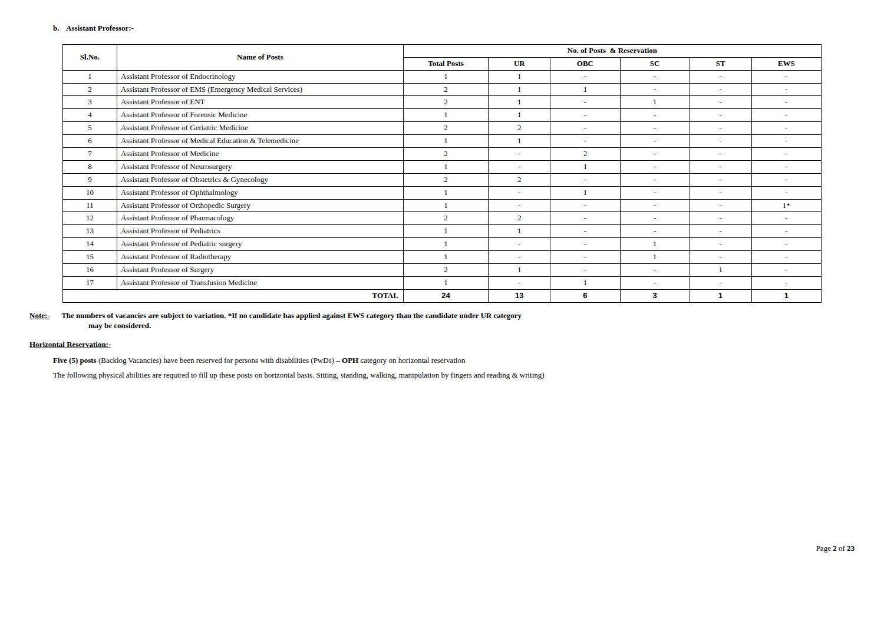b. Assistant Professor:-
| Sl.No. | Name of Posts | No. of Posts & Reservation |
| --- | --- | --- |
| Total Posts | UR | OBC | SC | ST | EWS |
| 1 | Assistant Professor of Endocrinology | 1 | 1 | - | - | - | - |
| 2 | Assistant Professor of EMS (Emergency Medical Services) | 2 | 1 | 1 | - | - | - |
| 3 | Assistant Professor of ENT | 2 | 1 | - | 1 | - | - |
| 4 | Assistant Professor of Forensic Medicine | 1 | 1 | - | - | - | - |
| 5 | Assistant Professor of Geriatric Medicine | 2 | 2 | - | - | - | - |
| 6 | Assistant Professor of Medical Education & Telemedicine | 1 | 1 | - | - | - | - |
| 7 | Assistant Professor of Medicine | 2 | - | 2 | - | - | - |
| 8 | Assistant Professor of Neurosurgery | 1 | - | 1 | - | - | - |
| 9 | Assistant Professor of Obstetrics & Gynecology | 2 | 2 | - | - | - | - |
| 10 | Assistant Professor of Ophthalmology | 1 | - | 1 | - | - | - |
| 11 | Assistant Professor of Orthopedic Surgery | 1 | - | - | - | - | 1* |
| 12 | Assistant Professor of Pharmacology | 2 | 2 | - | - | - | - |
| 13 | Assistant Professor of Pediatrics | 1 | 1 | - | - | - | - |
| 14 | Assistant Professor of Pediatric surgery | 1 | - | - | 1 | - | - |
| 15 | Assistant Professor of Radiotherapy | 1 | - | - | 1 | - | - |
| 16 | Assistant Professor of Surgery | 2 | 1 | - | - | 1 | - |
| 17 | Assistant Professor of Transfusion Medicine | 1 | - | 1 | - | - | - |
| TOTAL | 24 | 13 | 6 | 3 | 1 | 1 |
Note:- The numbers of vacancies are subject to variation. *If no candidate has applied against EWS category than the candidate under UR category may be considered.
Horizontal Reservation:-
Five (5) posts (Backlog Vacancies) have been reserved for persons with disabilities (PwDs) – OPH category on horizontal reservation
The following physical abilities are required to fill up these posts on horizontal basis. Sitting, standing, walking, manipulation by fingers and reading & writing)
Page 2 of 23